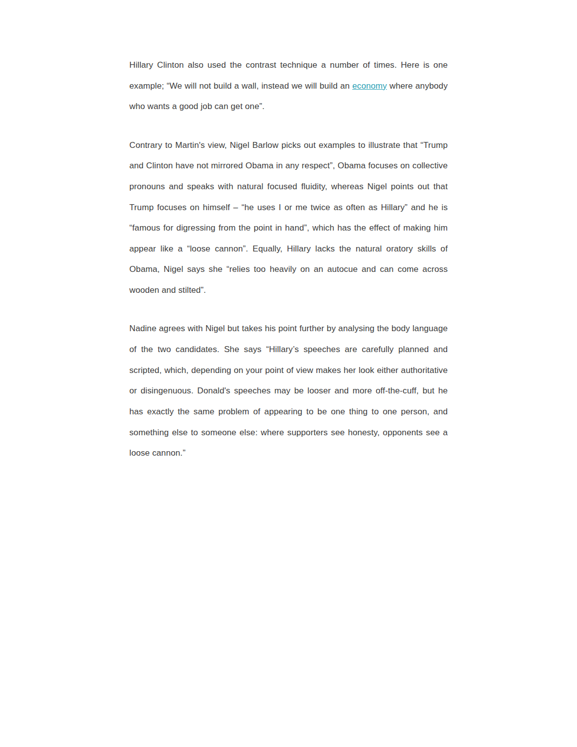Hillary Clinton also used the contrast technique a number of times. Here is one example; “We will not build a wall, instead we will build an economy where anybody who wants a good job can get one”.
Contrary to Martin's view, Nigel Barlow picks out examples to illustrate that “Trump and Clinton have not mirrored Obama in any respect”, Obama focuses on collective pronouns and speaks with natural focused fluidity, whereas Nigel points out that Trump focuses on himself – “he uses I or me twice as often as Hillary” and he is “famous for digressing from the point in hand”, which has the effect of making him appear like a “loose cannon”. Equally, Hillary lacks the natural oratory skills of Obama, Nigel says she “relies too heavily on an autocue and can come across wooden and stilted”.
Nadine agrees with Nigel but takes his point further by analysing the body language of the two candidates. She says “Hillary’s speeches are carefully planned and scripted, which, depending on your point of view makes her look either authoritative or disingenuous. Donald's speeches may be looser and more off-the-cuff, but he has exactly the same problem of appearing to be one thing to one person, and something else to someone else: where supporters see honesty, opponents see a loose cannon.”